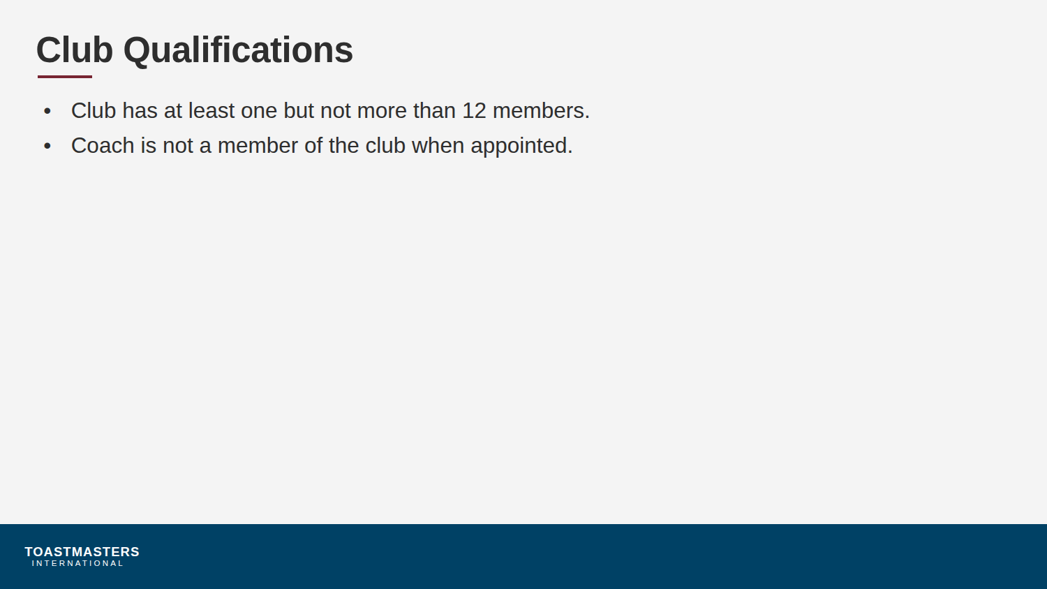Club Qualifications
Club has at least one but not more than 12 members.
Coach is not a member of the club when appointed.
TOASTMASTERS INTERNATIONAL